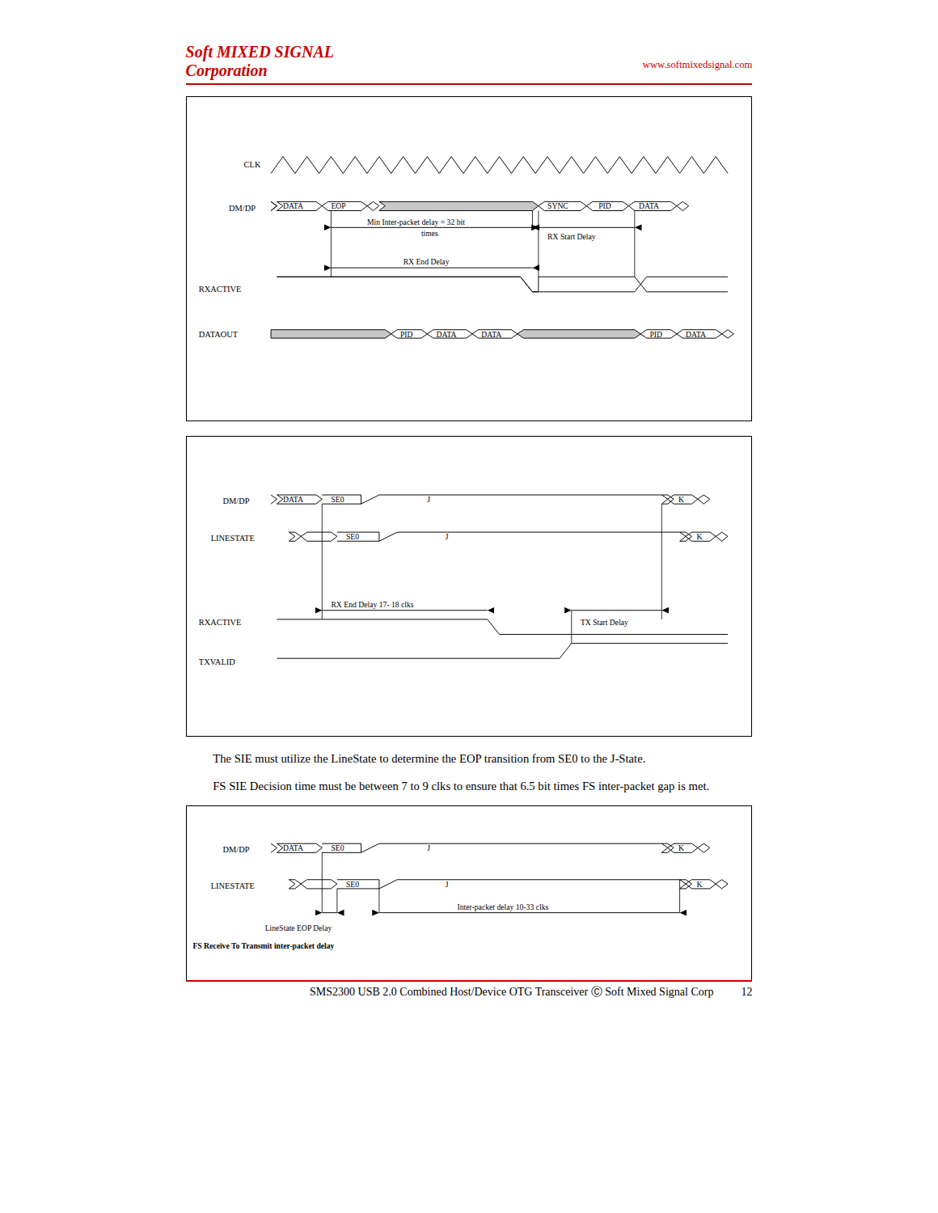Soft MIXED SIGNAL
Corporation
www.softmixedsignal.com
CLK DM/DP DATA EOP SYNC PID DATA Min Inter-packet delay = 32 bit times RX Start Delay RX End Delay RXACTIVE DATAOUT PID DATA DATA PID DATA
DM/DP DATA SE0 J K LINESTATE SE0 J K RX End Delay 17- 18 clks TX Start Delay RXACTIVE TXVALID
The SIE must utilize the LineState to determine the EOP transition from SE0 to the J-State.
FS SIE Decision time must be between 7 to 9 clks to ensure that 6.5 bit times FS inter-packet gap is met.
DM/DP DATA SE0 J K LINESTATE SE0 J K LineState EOP Delay Inter-packet delay 10-33 clks FS Receive To Transmit inter-packet delay
SMS2300 USB 2.0 Combined Host/Device OTG Transceiver Ⓒ Soft Mixed Signal Corp12